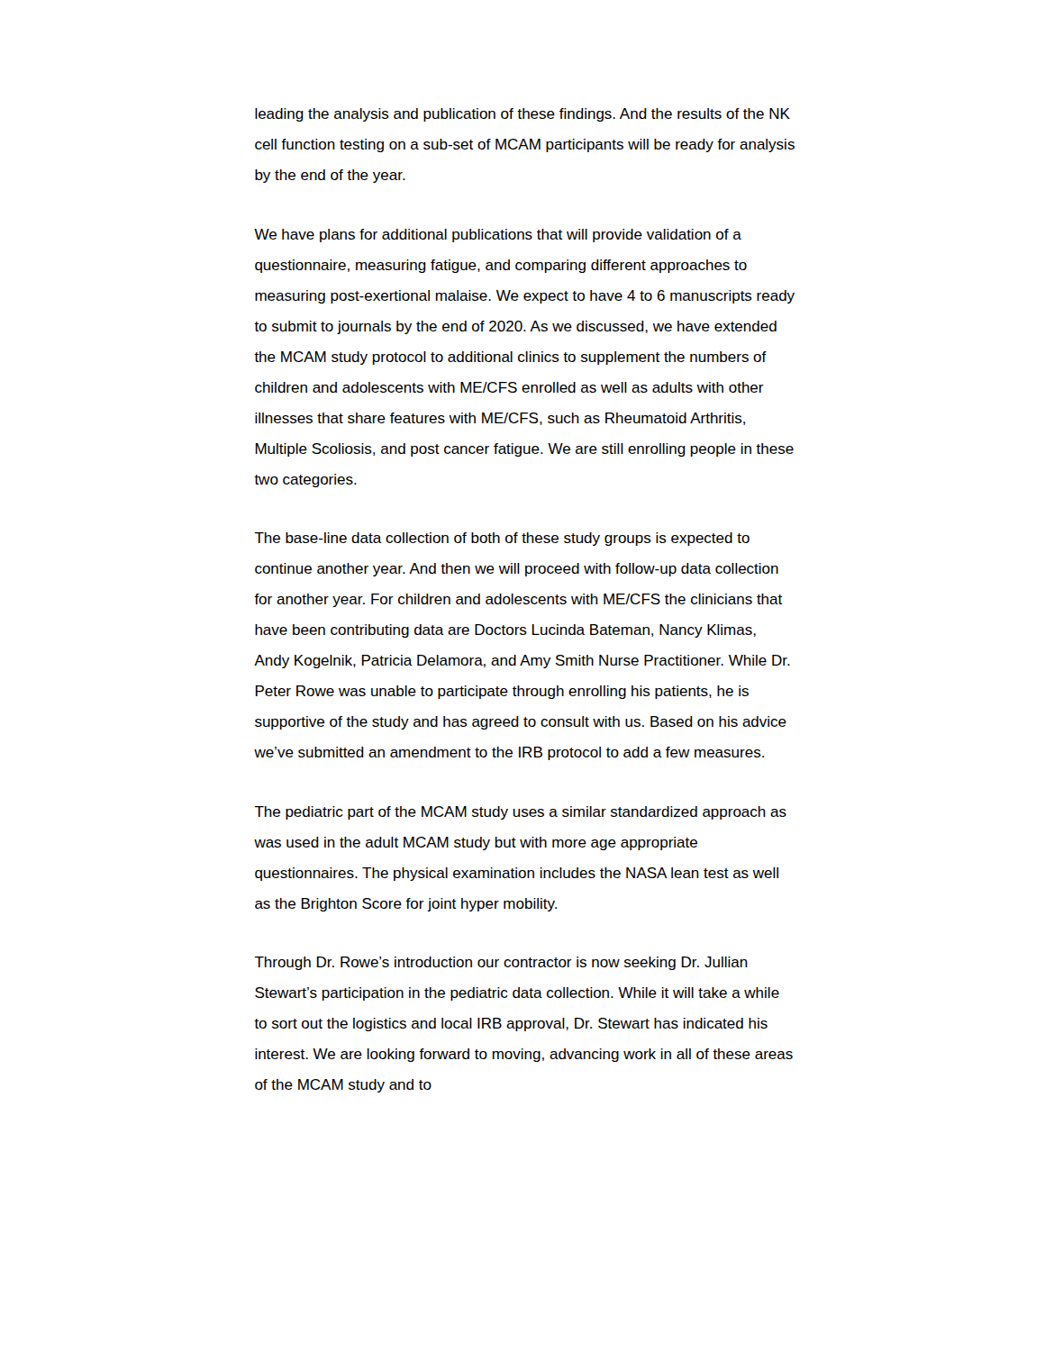leading the analysis and publication of these findings. And the results of the NK cell function testing on a sub-set of MCAM participants will be ready for analysis by the end of the year.
We have plans for additional publications that will provide validation of a questionnaire, measuring fatigue, and comparing different approaches to measuring post-exertional malaise. We expect to have 4 to 6 manuscripts ready to submit to journals by the end of 2020. As we discussed, we have extended the MCAM study protocol to additional clinics to supplement the numbers of children and adolescents with ME/CFS enrolled as well as adults with other illnesses that share features with ME/CFS, such as Rheumatoid Arthritis, Multiple Scoliosis, and post cancer fatigue. We are still enrolling people in these two categories.
The base-line data collection of both of these study groups is expected to continue another year. And then we will proceed with follow-up data collection for another year. For children and adolescents with ME/CFS the clinicians that have been contributing data are Doctors Lucinda Bateman, Nancy Klimas, Andy Kogelnik, Patricia Delamora, and Amy Smith Nurse Practitioner. While Dr. Peter Rowe was unable to participate through enrolling his patients, he is supportive of the study and has agreed to consult with us. Based on his advice we’ve submitted an amendment to the IRB protocol to add a few measures.
The pediatric part of the MCAM study uses a similar standardized approach as was used in the adult MCAM study but with more age appropriate questionnaires. The physical examination includes the NASA lean test as well as the Brighton Score for joint hyper mobility.
Through Dr. Rowe’s introduction our contractor is now seeking Dr. Jullian Stewart’s participation in the pediatric data collection. While it will take a while to sort out the logistics and local IRB approval, Dr. Stewart has indicated his interest. We are looking forward to moving, advancing work in all of these areas of the MCAM study and to